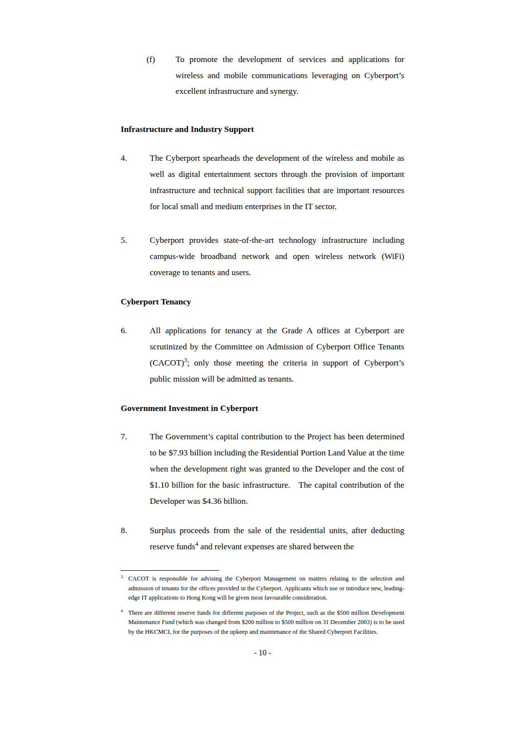(f)
To promote the development of services and applications for wireless and mobile communications leveraging on Cyberport’s excellent infrastructure and synergy.
Infrastructure and Industry Support
4.
The Cyberport spearheads the development of the wireless and mobile as well as digital entertainment sectors through the provision of important infrastructure and technical support facilities that are important resources for local small and medium enterprises in the IT sector.
5.
Cyberport provides state-of-the-art technology infrastructure including campus-wide broadband network and open wireless network (WiFi) coverage to tenants and users.
Cyberport Tenancy
6.
All applications for tenancy at the Grade A offices at Cyberport are scrutinized by the Committee on Admission of Cyberport Office Tenants (CACOT)3; only those meeting the criteria in support of Cyberport’s public mission will be admitted as tenants.
Government Investment in Cyberport
7.
The Government’s capital contribution to the Project has been determined to be $7.93 billion including the Residential Portion Land Value at the time when the development right was granted to the Developer and the cost of $1.10 billion for the basic infrastructure. The capital contribution of the Developer was $4.36 billion.
8.
Surplus proceeds from the sale of the residential units, after deducting reserve funds4 and relevant expenses are shared between the
3
CACOT is responsible for advising the Cyberport Management on matters relating to the selection and admission of tenants for the offices provided in the Cyberport. Applicants which use or introduce new, leading-edge IT applications to Hong Kong will be given most favourable consideration.
4
There are different reserve funds for different purposes of the Project, such as the $500 million Development Maintenance Fund (which was changed from $200 million to $500 million on 31 December 2003) is to be used by the HKCMCL for the purposes of the upkeep and maintenance of the Shared Cyberport Facilities.
- 10 -